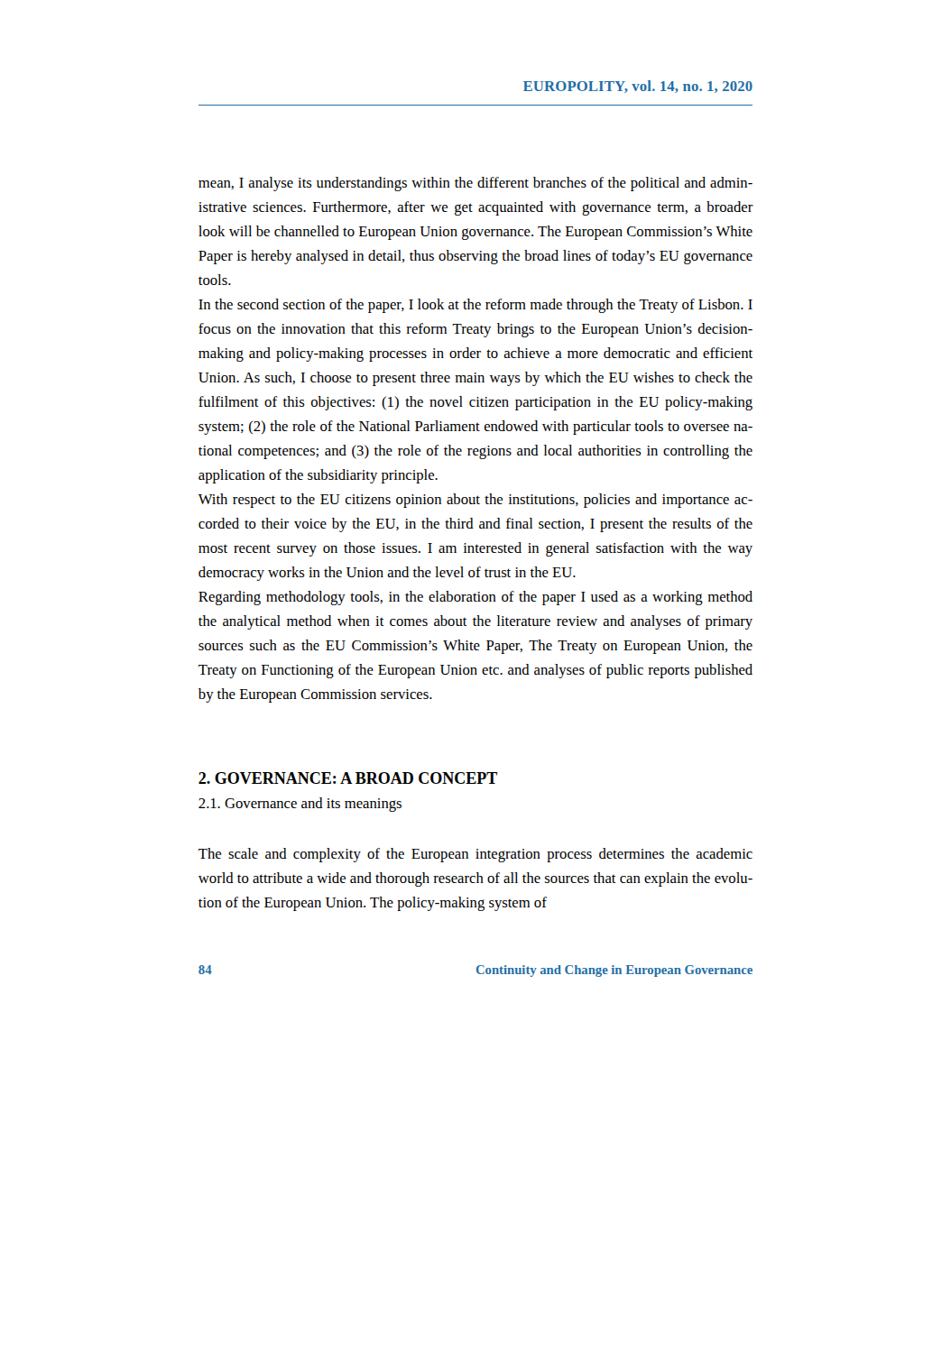EUROPOLITY, vol. 14, no. 1, 2020
mean, I analyse its understandings within the different branches of the political and administrative sciences. Furthermore, after we get acquainted with governance term, a broader look will be channelled to European Union governance. The European Commission’s White Paper is hereby analysed in detail, thus observing the broad lines of today’s EU governance tools.
In the second section of the paper, I look at the reform made through the Treaty of Lisbon. I focus on the innovation that this reform Treaty brings to the European Union’s decision-making and policy-making processes in order to achieve a more democratic and efficient Union. As such, I choose to present three main ways by which the EU wishes to check the fulfilment of this objectives: (1) the novel citizen participation in the EU policy-making system; (2) the role of the National Parliament endowed with particular tools to oversee national competences; and (3) the role of the regions and local authorities in controlling the application of the subsidiarity principle.
With respect to the EU citizens opinion about the institutions, policies and importance accorded to their voice by the EU, in the third and final section, I present the results of the most recent survey on those issues. I am interested in general satisfaction with the way democracy works in the Union and the level of trust in the EU.
Regarding methodology tools, in the elaboration of the paper I used as a working method the analytical method when it comes about the literature review and analyses of primary sources such as the EU Commission’s White Paper, The Treaty on European Union, the Treaty on Functioning of the European Union etc. and analyses of public reports published by the European Commission services.
2. GOVERNANCE: A BROAD CONCEPT
2.1. Governance and its meanings
The scale and complexity of the European integration process determines the academic world to attribute a wide and thorough research of all the sources that can explain the evolution of the European Union. The policy-making system of
84
Continuity and Change in European Governance